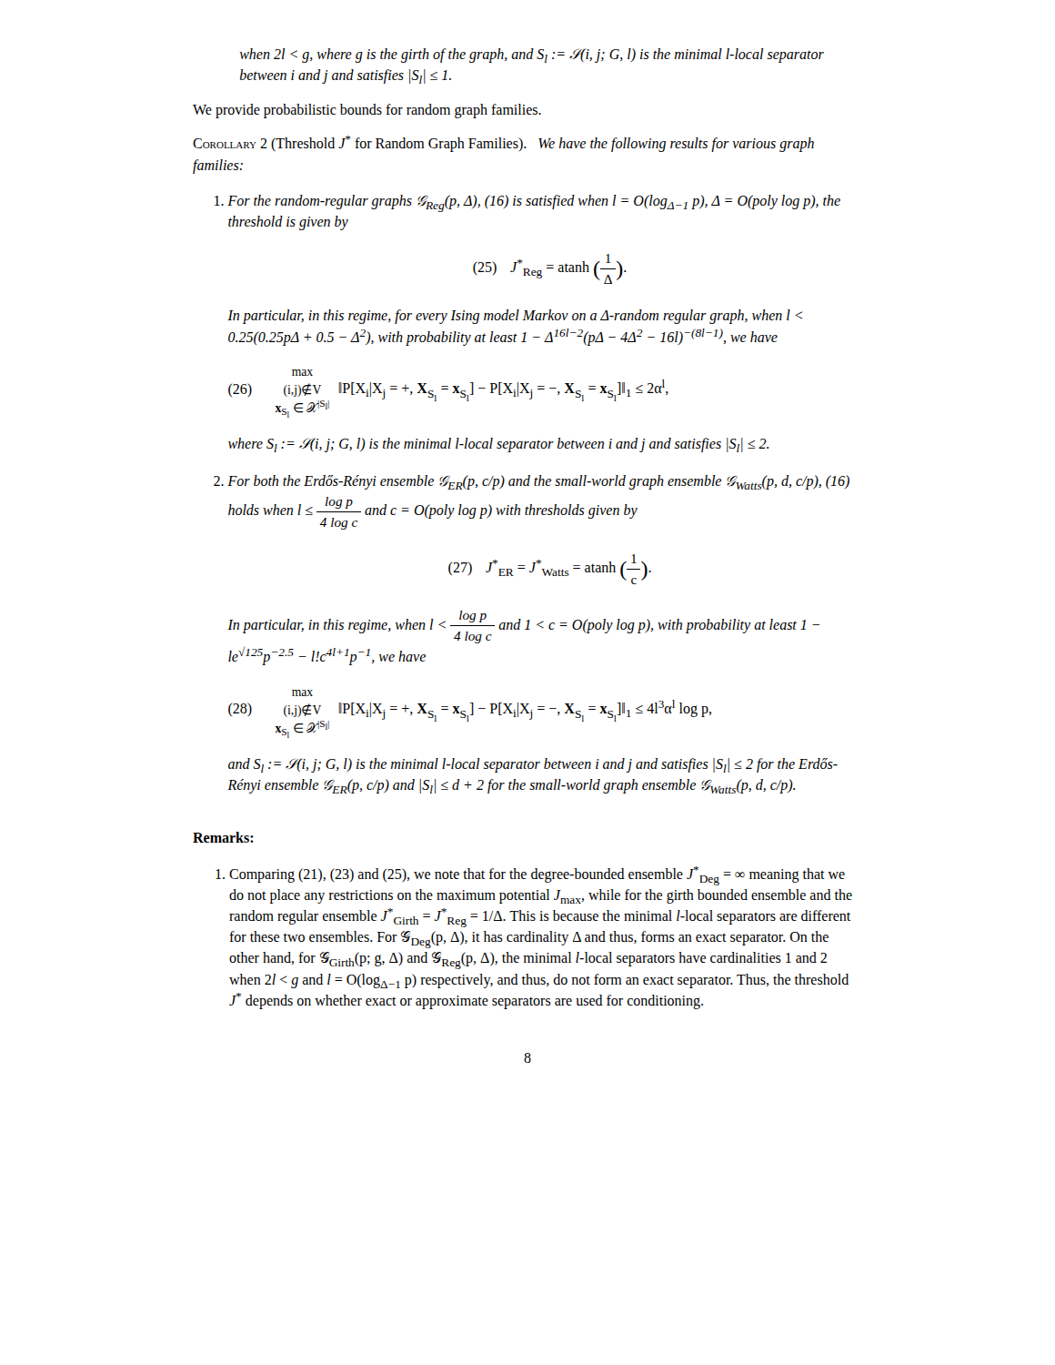when 2l < g, where g is the girth of the graph, and Sl := 𝒮(i, j; G, l) is the minimal l-local separator between i and j and satisfies |Sl| ≤ 1.
We provide probabilistic bounds for random graph families.
Corollary 2 (Threshold J* for Random Graph Families). We have the following results for various graph families:
For the random-regular graphs 𝒢Reg(p, Δ), (16) is satisfied when l = O(logΔ−1 p), Δ = O(poly log p), the threshold is given by
(25) J*Reg = atanh (1 Δ).
In particular, in this regime, for every Ising model Markov on a Δ-random regular graph, when l < 0.25(0.25pΔ + 0.5 − Δ2), with probability at least 1 − Δ16l−2(pΔ − 4Δ2 − 16l)−(8l−1), we have
(26) max (i,j)∉V xSl ∈ 𝒳|Sl| ‖P[Xi|Xj = +, XSl = xSl] − P[Xi|Xj = −, XSl = xSl]‖1 ≤ 2αl,
where Sl := 𝒮(i, j; G, l) is the minimal l-local separator between i and j and satisfies |Sl| ≤ 2.
For both the Erdős-Rényi ensemble 𝒢ER(p, c/p) and the small-world graph ensemble 𝒢Watts(p, d, c/p), (16) holds when l ≤ log p 4 log c and c = O(poly log p) with thresholds given by
(27) J*ER = J*Watts = atanh (1 c).
In particular, in this regime, when l < log p 4 log c and 1 < c = O(poly log p), with probability at least 1 − le√125p−2.5 − l!c4l+1p−1, we have
(28) max (i,j)∉V xSl ∈ 𝒳|Sl| ‖P[Xi|Xj = +, XSl = xSl] − P[Xi|Xj = −, XSl = xSl]‖1 ≤ 4l3αl log p,
and Sl := 𝒮(i, j; G, l) is the minimal l-local separator between i and j and satisfies |Sl| ≤ 2 for the Erdős-Rényi ensemble 𝒢ER(p, c/p) and |Sl| ≤ d + 2 for the small-world graph ensemble 𝒢Watts(p, d, c/p).
Remarks:
Comparing (21), (23) and (25), we note that for the degree-bounded ensemble J*Deg = ∞ meaning that we do not place any restrictions on the maximum potential Jmax, while for the girth bounded ensemble and the random regular ensemble J*Girth = J*Reg = 1/Δ. This is because the minimal l-local separators are different for these two ensembles. For 𝒢Deg(p, Δ), it has cardinality Δ and thus, forms an exact separator. On the other hand, for 𝒢Girth(p; g, Δ) and 𝒢Reg(p, Δ), the minimal l-local separators have cardinalities 1 and 2 when 2l < g and l = O(logΔ−1 p) respectively, and thus, do not form an exact separator. Thus, the threshold J* depends on whether exact or approximate separators are used for conditioning.
8